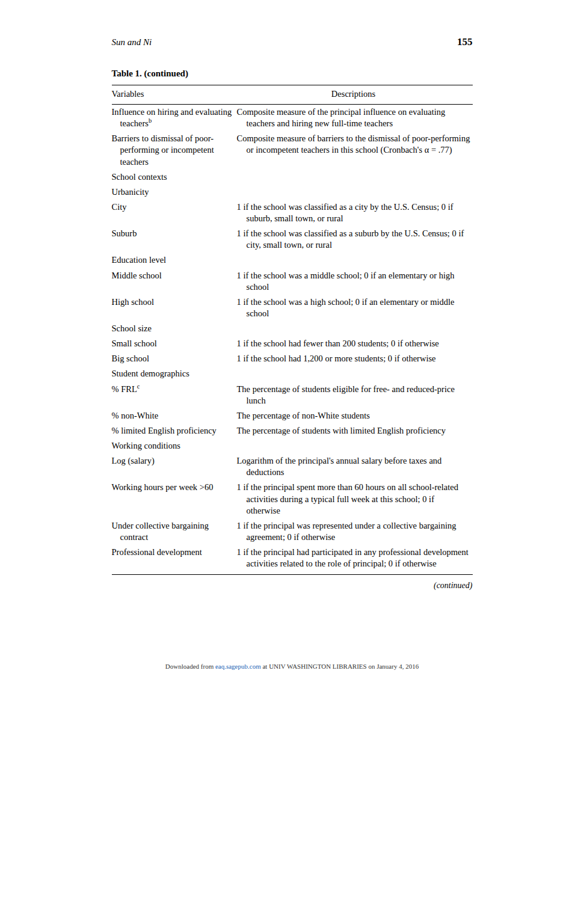Sun and Ni 155
Table 1. (continued)
| Variables | Descriptions |
| --- | --- |
| Influence on hiring and evaluating teachers b | Composite measure of the principal influence on evaluating teachers and hiring new full-time teachers |
| Barriers to dismissal of poor-performing or incompetent teachers | Composite measure of barriers to the dismissal of poor-performing or incompetent teachers in this school (Cronbach's α = .77) |
| School contexts | |
| Urbanicity | |
| City | 1 if the school was classified as a city by the U.S. Census; 0 if suburb, small town, or rural |
| Suburb | 1 if the school was classified as a suburb by the U.S. Census; 0 if city, small town, or rural |
| Education level | |
| Middle school | 1 if the school was a middle school; 0 if an elementary or high school |
| High school | 1 if the school was a high school; 0 if an elementary or middle school |
| School size | |
| Small school | 1 if the school had fewer than 200 students; 0 if otherwise |
| Big school | 1 if the school had 1,200 or more students; 0 if otherwise |
| Student demographics | |
| % FRL c | The percentage of students eligible for free- and reduced-price lunch |
| % non-White | The percentage of non-White students |
| % limited English proficiency | The percentage of students with limited English proficiency |
| Working conditions | |
| Log (salary) | Logarithm of the principal's annual salary before taxes and deductions |
| Working hours per week >60 | 1 if the principal spent more than 60 hours on all school-related activities during a typical full week at this school; 0 if otherwise |
| Under collective bargaining contract | 1 if the principal was represented under a collective bargaining agreement; 0 if otherwise |
| Professional development | 1 if the principal had participated in any professional development activities related to the role of principal; 0 if otherwise |
(continued)
Downloaded from eaq.sagepub.com at UNIV WASHINGTON LIBRARIES on January 4, 2016